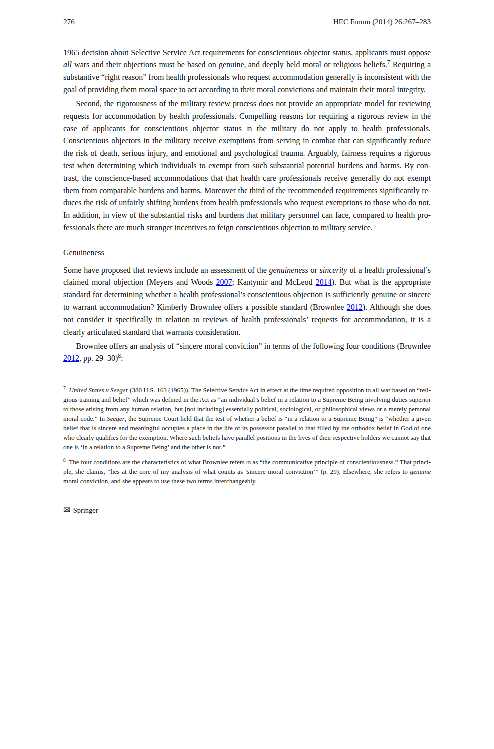276 HEC Forum (2014) 26:267–283
1965 decision about Selective Service Act requirements for conscientious objector status, applicants must oppose all wars and their objections must be based on genuine, and deeply held moral or religious beliefs.7 Requiring a substantive “right reason” from health professionals who request accommodation generally is inconsistent with the goal of providing them moral space to act according to their moral convictions and maintain their moral integrity.
Second, the rigorousness of the military review process does not provide an appropriate model for reviewing requests for accommodation by health professionals. Compelling reasons for requiring a rigorous review in the case of applicants for conscientious objector status in the military do not apply to health professionals. Conscientious objectors in the military receive exemptions from serving in combat that can significantly reduce the risk of death, serious injury, and emotional and psychological trauma. Arguably, fairness requires a rigorous test when determining which individuals to exempt from such substantial potential burdens and harms. By contrast, the conscience-based accommodations that that health care professionals receive generally do not exempt them from comparable burdens and harms. Moreover the third of the recommended requirements significantly reduces the risk of unfairly shifting burdens from health professionals who request exemptions to those who do not. In addition, in view of the substantial risks and burdens that military personnel can face, compared to health professionals there are much stronger incentives to feign conscientious objection to military service.
Genuineness
Some have proposed that reviews include an assessment of the genuineness or sincerity of a health professional’s claimed moral objection (Meyers and Woods 2007; Kantymir and McLeod 2014). But what is the appropriate standard for determining whether a health professional’s conscientious objection is sufficiently genuine or sincere to warrant accommodation? Kimberly Brownlee offers a possible standard (Brownlee 2012). Although she does not consider it specifically in relation to reviews of health professionals’ requests for accommodation, it is a clearly articulated standard that warrants consideration.
Brownlee offers an analysis of “sincere moral conviction” in terms of the following four conditions (Brownlee 2012, pp. 29–30)8:
7 United States v Seeger (380 U.S. 163 (1965)). The Selective Service Act in effect at the time required opposition to all war based on “religious training and belief” which was defined in the Act as “an individual’s belief in a relation to a Supreme Being involving duties superior to those arising from any human relation, but [not including] essentially political, sociological, or philosophical views or a merely personal moral code.” In Seeger, the Supreme Court held that the test of whether a belief is “in a relation to a Supreme Being” is “whether a given belief that is sincere and meaningful occupies a place in the life of its possessor parallel to that filled by the orthodox belief in God of one who clearly qualifies for the exemption. Where such beliefs have parallel positions in the lives of their respective holders we cannot say that one is ‘in a relation to a Supreme Being’ and the other is not.”
8 The four conditions are the characteristics of what Brownlee refers to as “the communicative principle of conscientiousness.” That principle, she claims, “lies at the core of my analysis of what counts as ‘sincere moral conviction’” (p. 29). Elsewhere, she refers to genuine moral conviction, and she appears to use these two terms interchangeably.
✉Springer